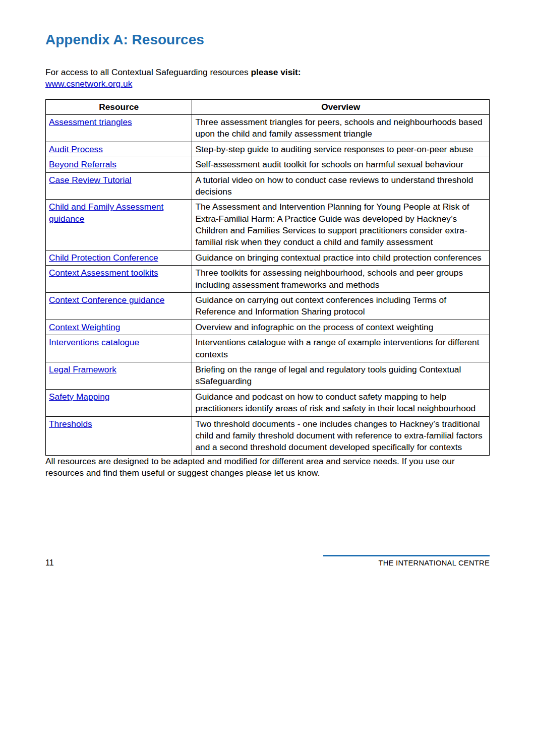Appendix A: Resources
For access to all Contextual Safeguarding resources please visit:
www.csnetwork.org.uk
| Resource | Overview |
| --- | --- |
| Assessment triangles | Three assessment triangles for peers, schools and neighbourhoods based upon the child and family assessment triangle |
| Audit Process | Step-by-step guide to auditing service responses to peer-on-peer abuse |
| Beyond Referrals | Self-assessment audit toolkit for schools on harmful sexual behaviour |
| Case Review Tutorial | A tutorial video on how to conduct case reviews to understand threshold decisions |
| Child and Family Assessment guidance | The Assessment and Intervention Planning for Young People at Risk of Extra-Familial Harm: A Practice Guide was developed by Hackney’s Children and Families Services to support practitioners consider extra-familial risk when they conduct a child and family assessment |
| Child Protection Conference | Guidance on bringing contextual practice into child protection conferences |
| Context Assessment toolkits | Three toolkits for assessing neighbourhood, schools and peer groups including assessment frameworks and methods |
| Context Conference guidance | Guidance on carrying out context conferences including Terms of Reference and Information Sharing protocol |
| Context Weighting | Overview and infographic on the process of context weighting |
| Interventions catalogue | Interventions catalogue with a range of example interventions for different contexts |
| Legal Framework | Briefing on the range of legal and regulatory tools guiding Contextual sSafeguarding |
| Safety Mapping | Guidance and podcast on how to conduct safety mapping to help practitioners identify areas of risk and safety in their local neighbourhood |
| Thresholds | Two threshold documents - one includes changes to Hackney’s traditional child and family threshold document with reference to extra-familial factors and a second threshold document developed specifically for contexts |
All resources are designed to be adapted and modified for different area and service needs. If you use our resources and find them useful or suggest changes please let us know.
11
THE INTERNATIONAL CENTRE